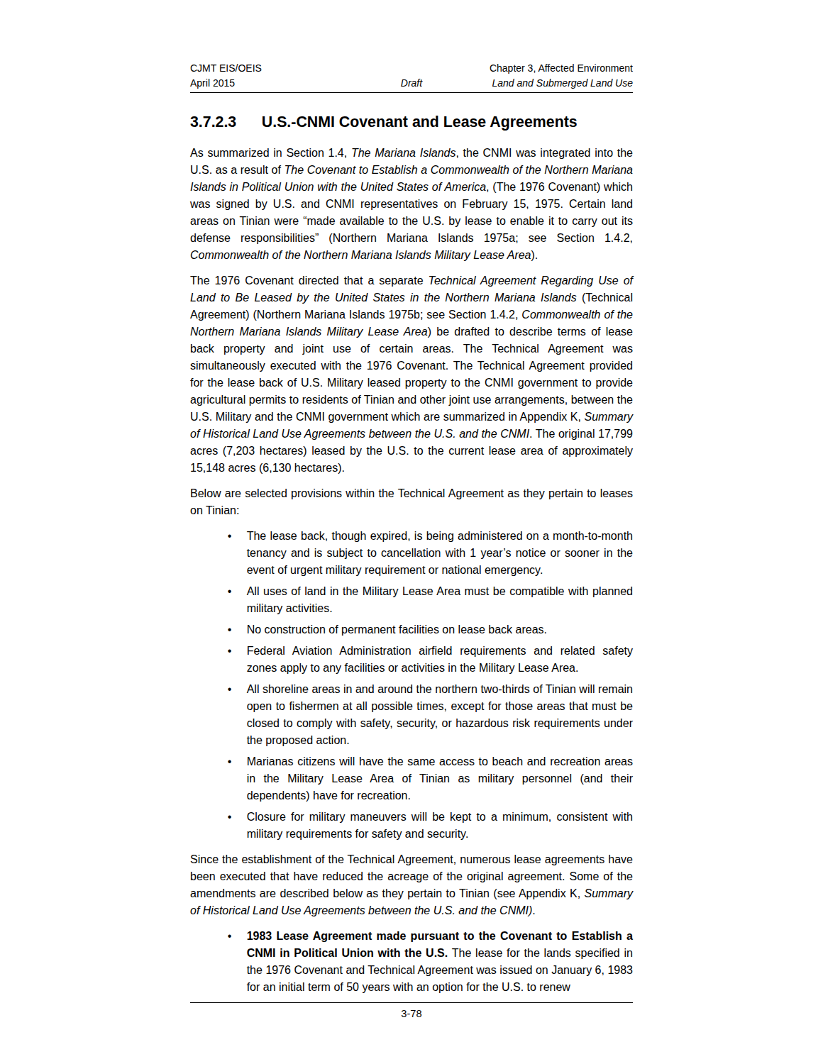| CJMT EIS/OEIS | | Chapter 3, Affected Environment |
| April 2015 | Draft | Land and Submerged Land Use |
3.7.2.3 U.S.-CNMI Covenant and Lease Agreements
As summarized in Section 1.4, The Mariana Islands, the CNMI was integrated into the U.S. as a result of The Covenant to Establish a Commonwealth of the Northern Mariana Islands in Political Union with the United States of America, (The 1976 Covenant) which was signed by U.S. and CNMI representatives on February 15, 1975. Certain land areas on Tinian were “made available to the U.S. by lease to enable it to carry out its defense responsibilities” (Northern Mariana Islands 1975a; see Section 1.4.2, Commonwealth of the Northern Mariana Islands Military Lease Area).
The 1976 Covenant directed that a separate Technical Agreement Regarding Use of Land to Be Leased by the United States in the Northern Mariana Islands (Technical Agreement) (Northern Mariana Islands 1975b; see Section 1.4.2, Commonwealth of the Northern Mariana Islands Military Lease Area) be drafted to describe terms of lease back property and joint use of certain areas. The Technical Agreement was simultaneously executed with the 1976 Covenant. The Technical Agreement provided for the lease back of U.S. Military leased property to the CNMI government to provide agricultural permits to residents of Tinian and other joint use arrangements, between the U.S. Military and the CNMI government which are summarized in Appendix K, Summary of Historical Land Use Agreements between the U.S. and the CNMI. The original 17,799 acres (7,203 hectares) leased by the U.S. to the current lease area of approximately 15,148 acres (6,130 hectares).
Below are selected provisions within the Technical Agreement as they pertain to leases on Tinian:
The lease back, though expired, is being administered on a month-to-month tenancy and is subject to cancellation with 1 year’s notice or sooner in the event of urgent military requirement or national emergency.
All uses of land in the Military Lease Area must be compatible with planned military activities.
No construction of permanent facilities on lease back areas.
Federal Aviation Administration airfield requirements and related safety zones apply to any facilities or activities in the Military Lease Area.
All shoreline areas in and around the northern two-thirds of Tinian will remain open to fishermen at all possible times, except for those areas that must be closed to comply with safety, security, or hazardous risk requirements under the proposed action.
Marianas citizens will have the same access to beach and recreation areas in the Military Lease Area of Tinian as military personnel (and their dependents) have for recreation.
Closure for military maneuvers will be kept to a minimum, consistent with military requirements for safety and security.
Since the establishment of the Technical Agreement, numerous lease agreements have been executed that have reduced the acreage of the original agreement. Some of the amendments are described below as they pertain to Tinian (see Appendix K, Summary of Historical Land Use Agreements between the U.S. and the CNMI).
1983 Lease Agreement made pursuant to the Covenant to Establish a CNMI in Political Union with the U.S. The lease for the lands specified in the 1976 Covenant and Technical Agreement was issued on January 6, 1983 for an initial term of 50 years with an option for the U.S. to renew
3-78